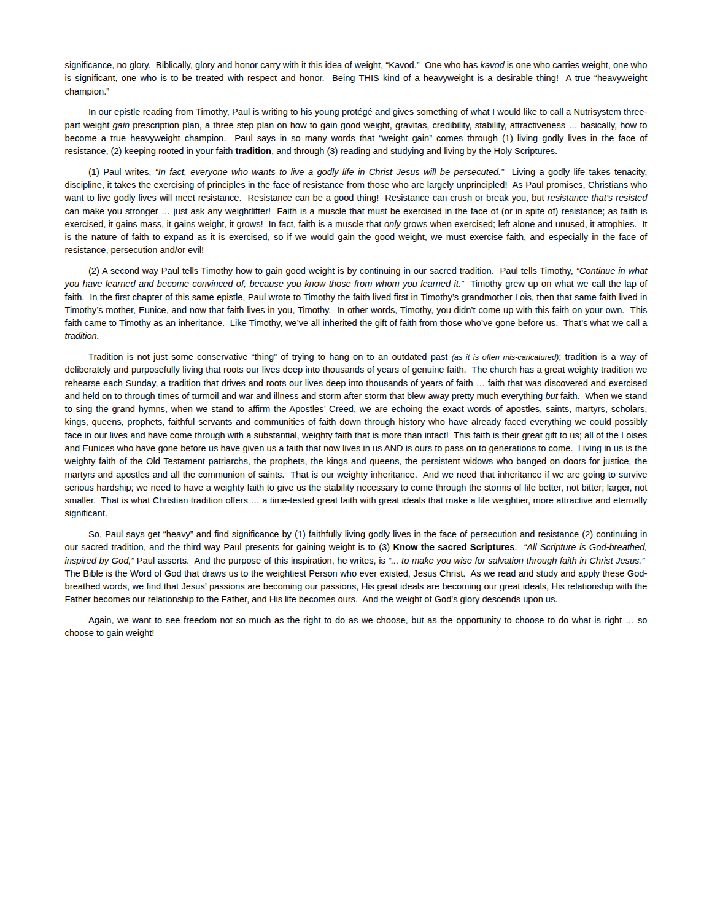significance, no glory. Biblically, glory and honor carry with it this idea of weight, “Kavod.” One who has kavod is one who carries weight, one who is significant, one who is to be treated with respect and honor. Being THIS kind of a heavyweight is a desirable thing! A true “heavyweight champion.”
In our epistle reading from Timothy, Paul is writing to his young protégé and gives something of what I would like to call a Nutrisystem three-part weight gain prescription plan, a three step plan on how to gain good weight, gravitas, credibility, stability, attractiveness … basically, how to become a true heavyweight champion. Paul says in so many words that “weight gain” comes through (1) living godly lives in the face of resistance, (2) keeping rooted in your faith tradition, and through (3) reading and studying and living by the Holy Scriptures.
(1) Paul writes, “In fact, everyone who wants to live a godly life in Christ Jesus will be persecuted.” Living a godly life takes tenacity, discipline, it takes the exercising of principles in the face of resistance from those who are largely unprincipled! As Paul promises, Christians who want to live godly lives will meet resistance. Resistance can be a good thing! Resistance can crush or break you, but resistance that’s resisted can make you stronger … just ask any weightlifter! Faith is a muscle that must be exercised in the face of (or in spite of) resistance; as faith is exercised, it gains mass, it gains weight, it grows! In fact, faith is a muscle that only grows when exercised; left alone and unused, it atrophies. It is the nature of faith to expand as it is exercised, so if we would gain the good weight, we must exercise faith, and especially in the face of resistance, persecution and/or evil!
(2) A second way Paul tells Timothy how to gain good weight is by continuing in our sacred tradition. Paul tells Timothy, “Continue in what you have learned and become convinced of, because you know those from whom you learned it.” Timothy grew up on what we call the lap of faith. In the first chapter of this same epistle, Paul wrote to Timothy the faith lived first in Timothy’s grandmother Lois, then that same faith lived in Timothy’s mother, Eunice, and now that faith lives in you, Timothy. In other words, Timothy, you didn’t come up with this faith on your own. This faith came to Timothy as an inheritance. Like Timothy, we’ve all inherited the gift of faith from those who’ve gone before us. That’s what we call a tradition.
Tradition is not just some conservative “thing” of trying to hang on to an outdated past (as it is often mis-caricatured); tradition is a way of deliberately and purposefully living that roots our lives deep into thousands of years of genuine faith. The church has a great weighty tradition we rehearse each Sunday, a tradition that drives and roots our lives deep into thousands of years of faith … faith that was discovered and exercised and held on to through times of turmoil and war and illness and storm after storm that blew away pretty much everything but faith. When we stand to sing the grand hymns, when we stand to affirm the Apostles’ Creed, we are echoing the exact words of apostles, saints, martyrs, scholars, kings, queens, prophets, faithful servants and communities of faith down through history who have already faced everything we could possibly face in our lives and have come through with a substantial, weighty faith that is more than intact! This faith is their great gift to us; all of the Loises and Eunices who have gone before us have given us a faith that now lives in us AND is ours to pass on to generations to come. Living in us is the weighty faith of the Old Testament patriarchs, the prophets, the kings and queens, the persistent widows who banged on doors for justice, the martyrs and apostles and all the communion of saints. That is our weighty inheritance. And we need that inheritance if we are going to survive serious hardship; we need to have a weighty faith to give us the stability necessary to come through the storms of life better, not bitter; larger, not smaller. That is what Christian tradition offers … a time-tested great faith with great ideals that make a life weightier, more attractive and eternally significant.
So, Paul says get “heavy” and find significance by (1) faithfully living godly lives in the face of persecution and resistance (2) continuing in our sacred tradition, and the third way Paul presents for gaining weight is to (3) Know the sacred Scriptures. “All Scripture is God-breathed, inspired by God,” Paul asserts. And the purpose of this inspiration, he writes, is “... to make you wise for salvation through faith in Christ Jesus.” The Bible is the Word of God that draws us to the weightiest Person who ever existed, Jesus Christ. As we read and study and apply these God-breathed words, we find that Jesus’ passions are becoming our passions, His great ideals are becoming our great ideals, His relationship with the Father becomes our relationship to the Father, and His life becomes ours. And the weight of God's glory descends upon us.
Again, we want to see freedom not so much as the right to do as we choose, but as the opportunity to choose to do what is right … so choose to gain weight!